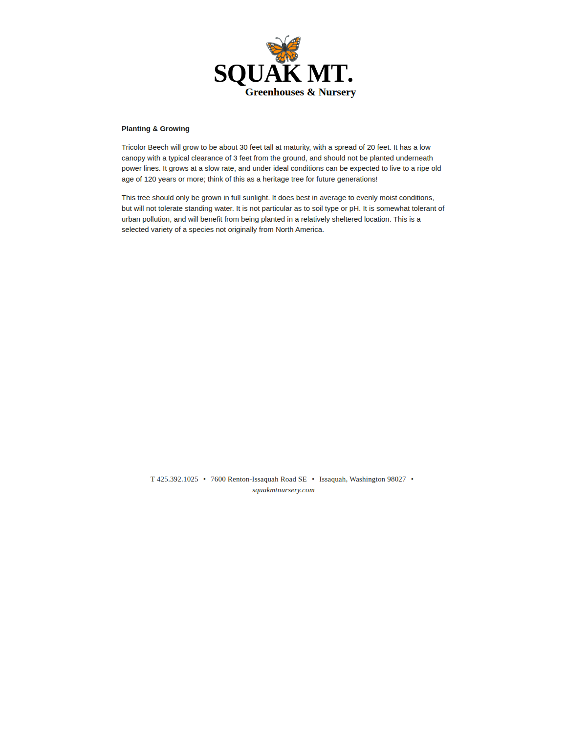🦋 SQUAK MT. Greenhouses & Nursery
Planting & Growing
Tricolor Beech will grow to be about 30 feet tall at maturity, with a spread of 20 feet. It has a low canopy with a typical clearance of 3 feet from the ground, and should not be planted underneath power lines. It grows at a slow rate, and under ideal conditions can be expected to live to a ripe old age of 120 years or more; think of this as a heritage tree for future generations!
This tree should only be grown in full sunlight. It does best in average to evenly moist conditions, but will not tolerate standing water. It is not particular as to soil type or pH. It is somewhat tolerant of urban pollution, and will benefit from being planted in a relatively sheltered location. This is a selected variety of a species not originally from North America.
T 425.392.1025 • 7600 Renton-Issaquah Road SE • Issaquah, Washington 98027 • squakmtnursery.com